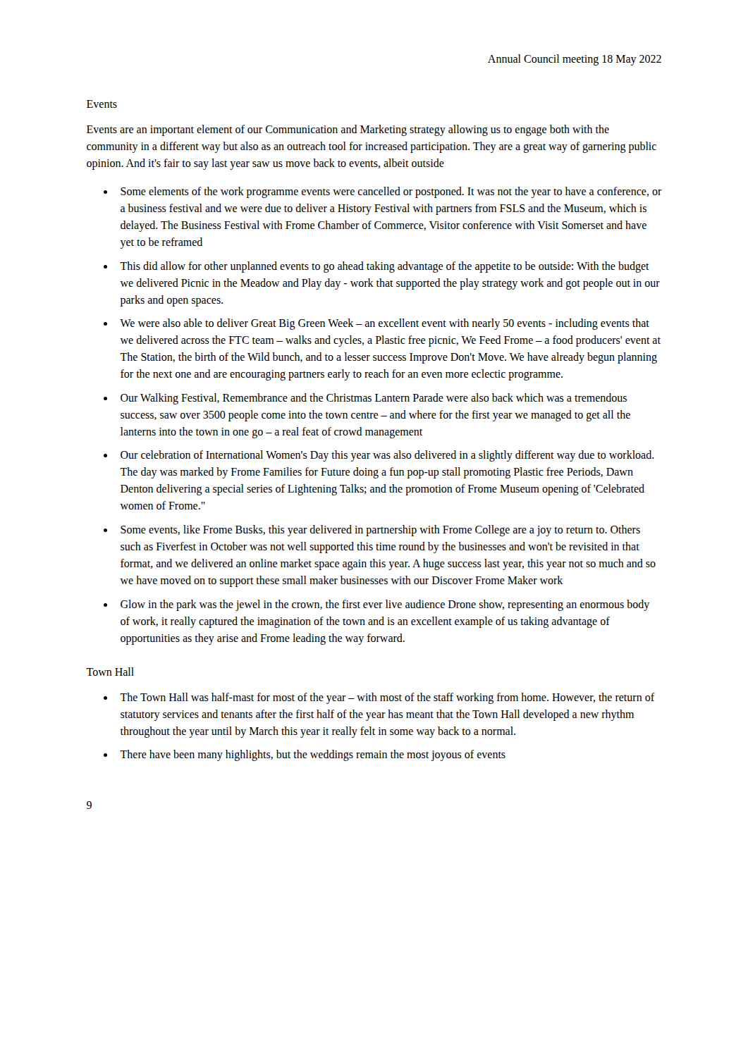Annual Council meeting 18 May 2022
Events
Events are an important element of our Communication and Marketing strategy allowing us to engage both with the community in a different way but also as an outreach tool for increased participation. They are a great way of garnering public opinion. And it's fair to say last year saw us move back to events, albeit outside
Some elements of the work programme events were cancelled or postponed. It was not the year to have a conference, or a business festival and we were due to deliver a History Festival with partners from FSLS and the Museum, which is delayed. The Business Festival with Frome Chamber of Commerce, Visitor conference with Visit Somerset and have yet to be reframed
This did allow for other unplanned events to go ahead taking advantage of the appetite to be outside: With the budget we delivered Picnic in the Meadow and Play day - work that supported the play strategy work and got people out in our parks and open spaces.
We were also able to deliver Great Big Green Week – an excellent event with nearly 50 events - including events that we delivered across the FTC team – walks and cycles, a Plastic free picnic, We Feed Frome – a food producers' event at The Station, the birth of the Wild bunch, and to a lesser success Improve Don't Move. We have already begun planning for the next one and are encouraging partners early to reach for an even more eclectic programme.
Our Walking Festival, Remembrance and the Christmas Lantern Parade were also back which was a tremendous success, saw over 3500 people come into the town centre – and where for the first year we managed to get all the lanterns into the town in one go – a real feat of crowd management
Our celebration of International Women's Day this year was also delivered in a slightly different way due to workload. The day was marked by Frome Families for Future doing a fun pop-up stall promoting Plastic free Periods, Dawn Denton delivering a special series of Lightening Talks; and the promotion of Frome Museum opening of 'Celebrated women of Frome."
Some events, like Frome Busks, this year delivered in partnership with Frome College are a joy to return to. Others such as Fiverfest in October was not well supported this time round by the businesses and won't be revisited in that format, and we delivered an online market space again this year. A huge success last year, this year not so much and so we have moved on to support these small maker businesses with our Discover Frome Maker work
Glow in the park was the jewel in the crown, the first ever live audience Drone show, representing an enormous body of work, it really captured the imagination of the town and is an excellent example of us taking advantage of opportunities as they arise and Frome leading the way forward.
Town Hall
The Town Hall was half-mast for most of the year – with most of the staff working from home. However, the return of statutory services and tenants after the first half of the year has meant that the Town Hall developed a new rhythm throughout the year until by March this year it really felt in some way back to a normal.
There have been many highlights, but the weddings remain the most joyous of events
9